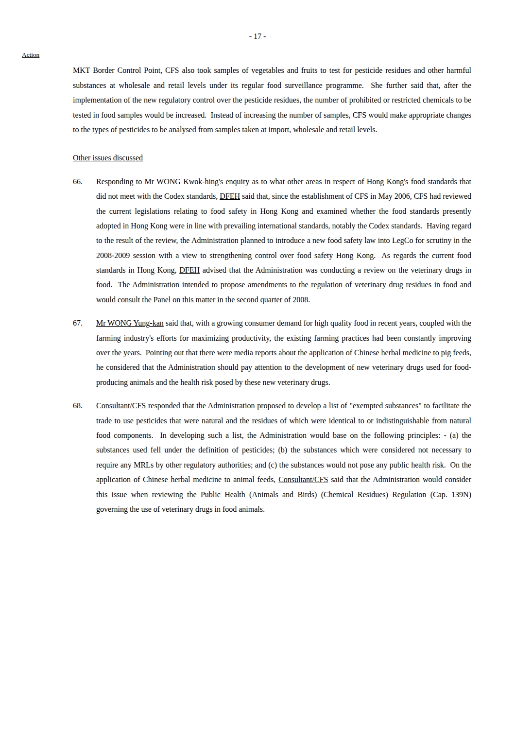- 17 -
Action
MKT Border Control Point, CFS also took samples of vegetables and fruits to test for pesticide residues and other harmful substances at wholesale and retail levels under its regular food surveillance programme. She further said that, after the implementation of the new regulatory control over the pesticide residues, the number of prohibited or restricted chemicals to be tested in food samples would be increased. Instead of increasing the number of samples, CFS would make appropriate changes to the types of pesticides to be analysed from samples taken at import, wholesale and retail levels.
Other issues discussed
66.
Responding to Mr WONG Kwok-hing's enquiry as to what other areas in respect of Hong Kong's food standards that did not meet with the Codex standards, DFEH said that, since the establishment of CFS in May 2006, CFS had reviewed the current legislations relating to food safety in Hong Kong and examined whether the food standards presently adopted in Hong Kong were in line with prevailing international standards, notably the Codex standards. Having regard to the result of the review, the Administration planned to introduce a new food safety law into LegCo for scrutiny in the 2008-2009 session with a view to strengthening control over food safety Hong Kong. As regards the current food standards in Hong Kong, DFEH advised that the Administration was conducting a review on the veterinary drugs in food. The Administration intended to propose amendments to the regulation of veterinary drug residues in food and would consult the Panel on this matter in the second quarter of 2008.
67.
Mr WONG Yung-kan said that, with a growing consumer demand for high quality food in recent years, coupled with the farming industry's efforts for maximizing productivity, the existing farming practices had been constantly improving over the years. Pointing out that there were media reports about the application of Chinese herbal medicine to pig feeds, he considered that the Administration should pay attention to the development of new veterinary drugs used for food-producing animals and the health risk posed by these new veterinary drugs.
68.
Consultant/CFS responded that the Administration proposed to develop a list of "exempted substances" to facilitate the trade to use pesticides that were natural and the residues of which were identical to or indistinguishable from natural food components. In developing such a list, the Administration would base on the following principles: - (a) the substances used fell under the definition of pesticides; (b) the substances which were considered not necessary to require any MRLs by other regulatory authorities; and (c) the substances would not pose any public health risk. On the application of Chinese herbal medicine to animal feeds, Consultant/CFS said that the Administration would consider this issue when reviewing the Public Health (Animals and Birds) (Chemical Residues) Regulation (Cap. 139N) governing the use of veterinary drugs in food animals.